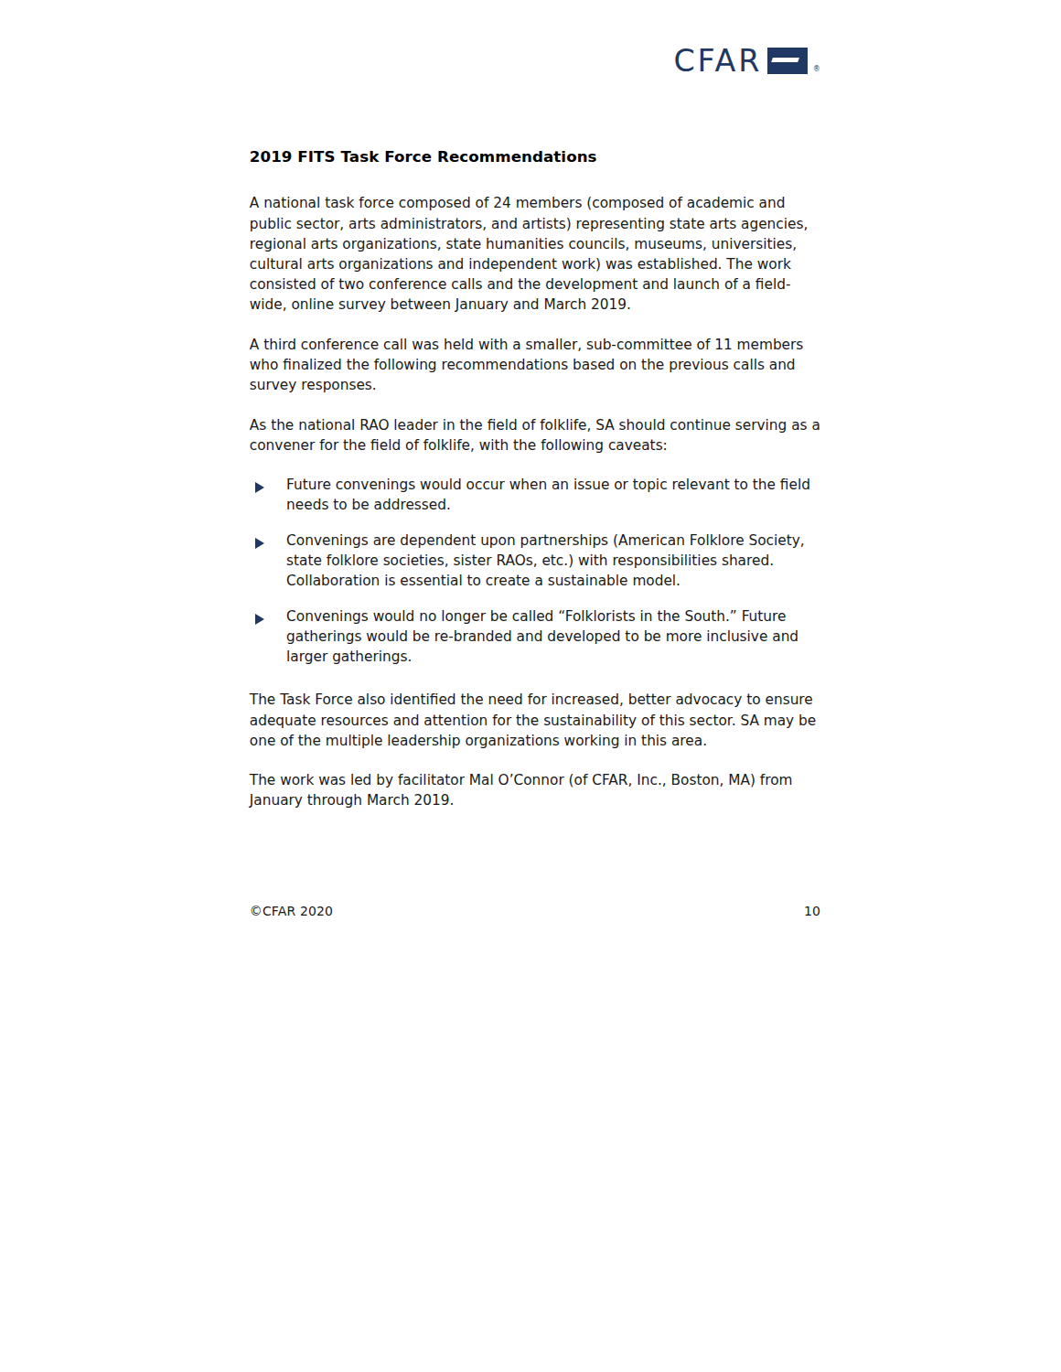CFAR ®
2019 FITS Task Force Recommendations
A national task force composed of 24 members (composed of academic and public sector, arts administrators, and artists) representing state arts agencies, regional arts organizations, state humanities councils, museums, universities, cultural arts organizations and independent work) was established. The work consisted of two conference calls and the development and launch of a field-wide, online survey between January and March 2019.
A third conference call was held with a smaller, sub-committee of 11 members who finalized the following recommendations based on the previous calls and survey responses.
As the national RAO leader in the field of folklife, SA should continue serving as a convener for the field of folklife, with the following caveats:
Future convenings would occur when an issue or topic relevant to the field needs to be addressed.
Convenings are dependent upon partnerships (American Folklore Society, state folklore societies, sister RAOs, etc.) with responsibilities shared. Collaboration is essential to create a sustainable model.
Convenings would no longer be called “Folklorists in the South.” Future gatherings would be re-branded and developed to be more inclusive and larger gatherings.
The Task Force also identified the need for increased, better advocacy to ensure adequate resources and attention for the sustainability of this sector. SA may be one of the multiple leadership organizations working in this area.
The work was led by facilitator Mal O’Connor (of CFAR, Inc., Boston, MA) from January through March 2019.
©CFAR 2020 10